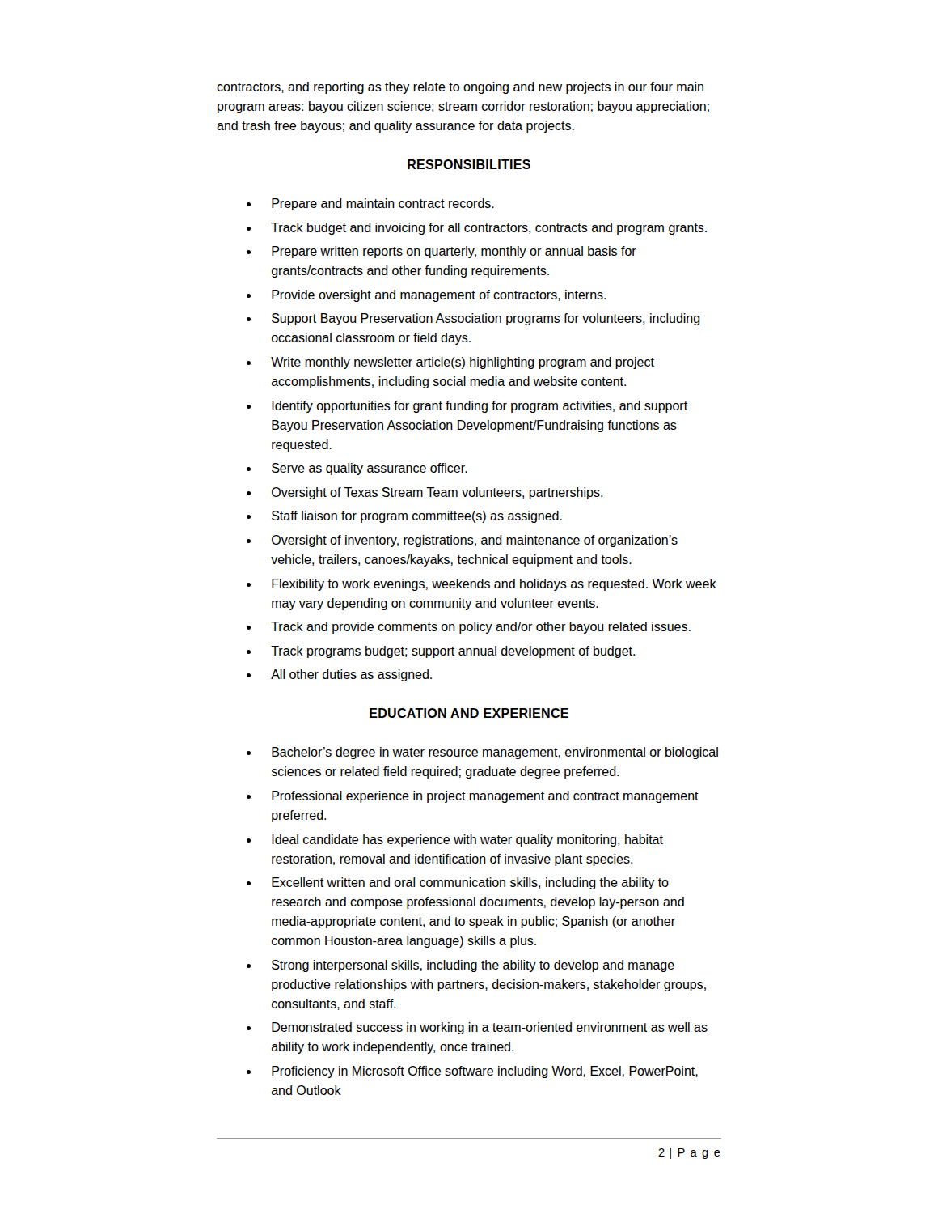contractors, and reporting as they relate to ongoing and new projects in our four main program areas: bayou citizen science; stream corridor restoration; bayou appreciation; and trash free bayous; and quality assurance for data projects.
RESPONSIBILITIES
Prepare and maintain contract records.
Track budget and invoicing for all contractors, contracts and program grants.
Prepare written reports on quarterly, monthly or annual basis for grants/contracts and other funding requirements.
Provide oversight and management of contractors, interns.
Support Bayou Preservation Association programs for volunteers, including occasional classroom or field days.
Write monthly newsletter article(s) highlighting program and project accomplishments, including social media and website content.
Identify opportunities for grant funding for program activities, and support Bayou Preservation Association Development/Fundraising functions as requested.
Serve as quality assurance officer.
Oversight of Texas Stream Team volunteers, partnerships.
Staff liaison for program committee(s) as assigned.
Oversight of inventory, registrations, and maintenance of organization’s vehicle, trailers, canoes/kayaks, technical equipment and tools.
Flexibility to work evenings, weekends and holidays as requested. Work week may vary depending on community and volunteer events.
Track and provide comments on policy and/or other bayou related issues.
Track programs budget; support annual development of budget.
All other duties as assigned.
EDUCATION AND EXPERIENCE
Bachelor’s degree in water resource management, environmental or biological sciences or related field required; graduate degree preferred.
Professional experience in project management and contract management preferred.
Ideal candidate has experience with water quality monitoring, habitat restoration, removal and identification of invasive plant species.
Excellent written and oral communication skills, including the ability to research and compose professional documents, develop lay-person and media-appropriate content, and to speak in public; Spanish (or another common Houston-area language) skills a plus.
Strong interpersonal skills, including the ability to develop and manage productive relationships with partners, decision-makers, stakeholder groups, consultants, and staff.
Demonstrated success in working in a team-oriented environment as well as ability to work independently, once trained.
Proficiency in Microsoft Office software including Word, Excel, PowerPoint, and Outlook
2 | P a g e